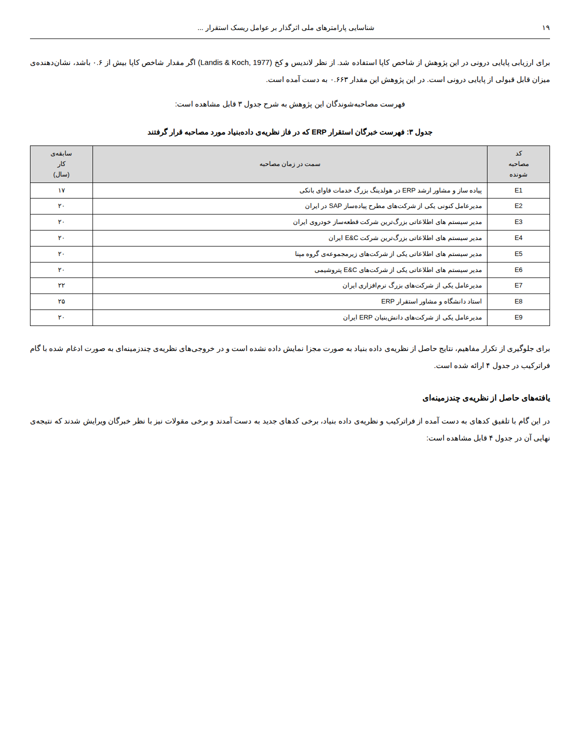۱۹ شناسایی پارامترهای ملی اثرگذار بر عوامل ریسک استقرار ...
برای ارزیابی پایایی درونی در این پژوهش از شاخص کاپا استفاده شد. از نظر لاندیس و کخ (Landis & Koch, 1977) اگر مقدار شاخص کاپا بیش از ۰.۶ باشد، نشان‌دهنده‌ی میزان قابل قبولی از پایایی درونی است. در این پژوهش این مقدار ۰.۶۶۳ به دست آمده است.
فهرست مصاحبه‌شوندگان این پژوهش به شرح جدول ۳ قابل مشاهده است:
جدول ۳: فهرست خبرگان استقرار ERP که در فاز نظریه‌ی داده‌بنیاد مورد مصاحبه قرار گرفتند
| کد مصاحبه شونده | سمت در زمان مصاحبه | سابقه‌ی کار (سال) |
| --- | --- | --- |
| E1 | پیاده ساز و مشاور ارشد ERP در هولدینگ بزرگ خدمات فاوای بانکی | ۱۷ |
| E2 | مدیرعامل کنونی یکی از شرکت‌های مطرح پیاده‌ساز SAP در ایران | ۲۰ |
| E3 | مدیر سیستم های اطلاعاتی بزرگ‌ترین شرکت قطعه‌ساز خودروی ایران | ۲۰ |
| E4 | مدیر سیستم های اطلاعاتی بزرگ‌ترین شرکت E&C ایران | ۲۰ |
| E5 | مدیر سیستم های اطلاعاتی یکی از شرکت‌های زیرمجموعه‌ی گروه مپنا | ۲۰ |
| E6 | مدیر سیستم های اطلاعاتی یکی از شرکت‌های E&C پتروشیمی | ۲۰ |
| E7 | مدیرعامل یکی از شرکت‌های بزرگ نرم‌افزاری ایران | ۲۲ |
| E8 | استاد دانشگاه و مشاور استقرار ERP | ۲۵ |
| E9 | مدیرعامل یکی از شرکت‌های دانش‌بنیان ERP ایران | ۲۰ |
برای جلوگیری از تکرار مفاهیم، نتایج حاصل از نظریه‌ی داده بنیاد به صورت مجزا نمایش داده نشده است و در خروجی‌های نظریه‌ی چندزمینه‌ای به صورت ادغام شده با گام فراترکیب در جدول ۴ ارائه شده است.
یافته‌های حاصل از نظریه‌ی چندزمینه‌ای
در این گام با تلفیق کدهای به دست آمده از فراترکیب و نظریه‌ی داده بنیاد، برخی کدهای جدید به دست آمدند و برخی مقولات نیز با نظر خبرگان ویرایش شدند که نتیجه‌ی نهایی آن در جدول ۴ قابل مشاهده است: